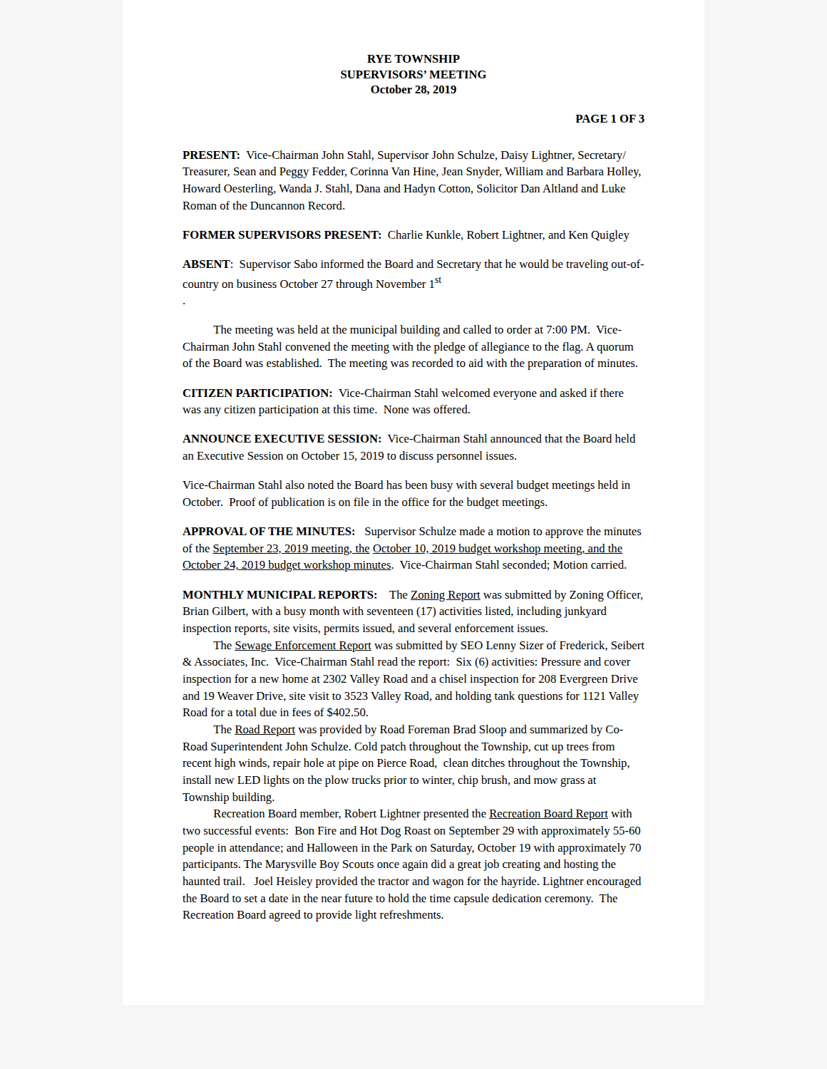RYE TOWNSHIP SUPERVISORS’ MEETING October 28, 2019
PAGE 1 OF 3
PRESENT: Vice-Chairman John Stahl, Supervisor John Schulze, Daisy Lightner, Secretary/ Treasurer, Sean and Peggy Fedder, Corinna Van Hine, Jean Snyder, William and Barbara Holley, Howard Oesterling, Wanda J. Stahl, Dana and Hadyn Cotton, Solicitor Dan Altland and Luke Roman of the Duncannon Record.
FORMER SUPERVISORS PRESENT: Charlie Kunkle, Robert Lightner, and Ken Quigley
ABSENT: Supervisor Sabo informed the Board and Secretary that he would be traveling out-of-country on business October 27 through November 1st
.
The meeting was held at the municipal building and called to order at 7:00 PM. Vice-Chairman John Stahl convened the meeting with the pledge of allegiance to the flag. A quorum of the Board was established. The meeting was recorded to aid with the preparation of minutes.
CITIZEN PARTICIPATION: Vice-Chairman Stahl welcomed everyone and asked if there was any citizen participation at this time. None was offered.
ANNOUNCE EXECUTIVE SESSION: Vice-Chairman Stahl announced that the Board held an Executive Session on October 15, 2019 to discuss personnel issues.
Vice-Chairman Stahl also noted the Board has been busy with several budget meetings held in October. Proof of publication is on file in the office for the budget meetings.
APPROVAL OF THE MINUTES: Supervisor Schulze made a motion to approve the minutes of the September 23, 2019 meeting, the October 10, 2019 budget workshop meeting, and the October 24, 2019 budget workshop minutes. Vice-Chairman Stahl seconded; Motion carried.
MONTHLY MUNICIPAL REPORTS: The Zoning Report was submitted by Zoning Officer, Brian Gilbert, with a busy month with seventeen (17) activities listed, including junkyard inspection reports, site visits, permits issued, and several enforcement issues.
The Sewage Enforcement Report was submitted by SEO Lenny Sizer of Frederick, Seibert & Associates, Inc. Vice-Chairman Stahl read the report: Six (6) activities: Pressure and cover inspection for a new home at 2302 Valley Road and a chisel inspection for 208 Evergreen Drive and 19 Weaver Drive, site visit to 3523 Valley Road, and holding tank questions for 1121 Valley Road for a total due in fees of $402.50.
The Road Report was provided by Road Foreman Brad Sloop and summarized by Co-Road Superintendent John Schulze. Cold patch throughout the Township, cut up trees from recent high winds, repair hole at pipe on Pierce Road, clean ditches throughout the Township, install new LED lights on the plow trucks prior to winter, chip brush, and mow grass at Township building.
Recreation Board member, Robert Lightner presented the Recreation Board Report with two successful events: Bon Fire and Hot Dog Roast on September 29 with approximately 55-60 people in attendance; and Halloween in the Park on Saturday, October 19 with approximately 70 participants. The Marysville Boy Scouts once again did a great job creating and hosting the haunted trail. Joel Heisley provided the tractor and wagon for the hayride. Lightner encouraged the Board to set a date in the near future to hold the time capsule dedication ceremony. The Recreation Board agreed to provide light refreshments.